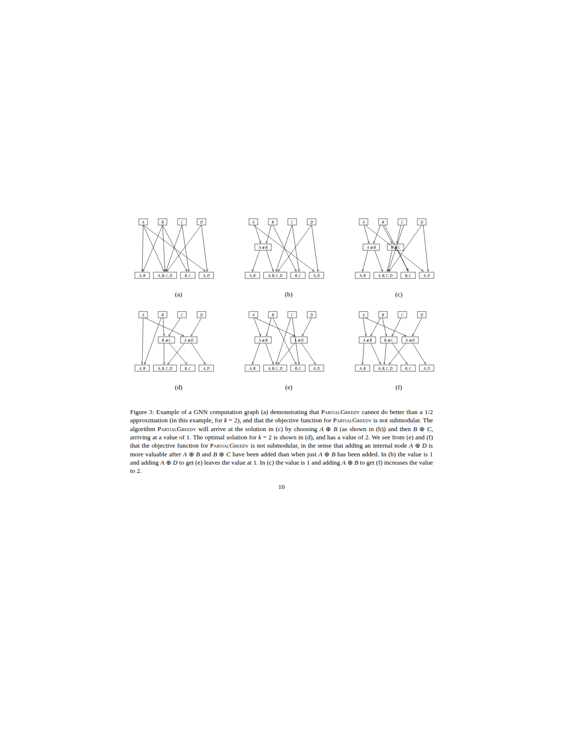A B C D A, B A, B, C, D B, C A, D
(a)
A B C D A ⊕ B A, B A, B, C, D B, C A, D
(b)
A B C D A ⊕ B B ⊕ C A, B A, B, C, D B, C A, D
(c)
A B C D B ⊕ C A ⊕ D A, B A, B, C, D B, C A, D
(d)
A B C D A ⊕ B A ⊕ D A, B A, B, C, D B, C A, D
(e)
A B C D A ⊕ B B ⊕ C A ⊕ D A, B A, B, C, D B, C A, D
(f)
Figure 3: Example of a GNN computation graph (a) demonstrating that PartialGreedy cannot do better than a 1/2 approximation (in this example, for k = 2), and that the objective function for PartialGreedy is not submodular. The algorithm PartialGreedy will arrive at the solution in (c) by choosing A ⊕ B (as shown in (b)) and then B ⊕ C, arriving at a value of 1. The optimal solution for k = 2 is shown in (d), and has a value of 2. We see from (e) and (f) that the objective function for PartialGreedy is not submodular, in the sense that adding an internal node A ⊕ D is more valuable after A ⊕ B and B ⊕ C have been added than when just A ⊕ B has been added. In (b) the value is 1 and adding A ⊕ D to get (e) leaves the value at 1. In (c) the value is 1 and adding A ⊕ B to get (f) increases the value to 2.
10